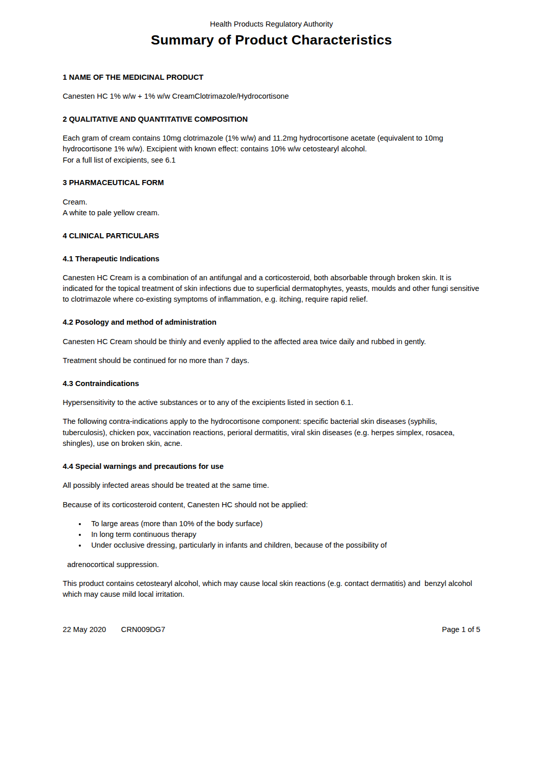Health Products Regulatory Authority
Summary of Product Characteristics
1 NAME OF THE MEDICINAL PRODUCT
Canesten HC 1% w/w + 1% w/w CreamClotrimazole/Hydrocortisone
2 QUALITATIVE AND QUANTITATIVE COMPOSITION
Each gram of cream contains 10mg clotrimazole (1% w/w) and 11.2mg hydrocortisone acetate (equivalent to 10mg hydrocortisone 1% w/w). Excipient with known effect: contains 10% w/w cetostearyl alcohol.
For a full list of excipients, see 6.1
3 PHARMACEUTICAL FORM
Cream.
A white to pale yellow cream.
4 CLINICAL PARTICULARS
4.1 Therapeutic Indications
Canesten HC Cream is a combination of an antifungal and a corticosteroid, both absorbable through broken skin. It is indicated for the topical treatment of skin infections due to superficial dermatophytes, yeasts, moulds and other fungi sensitive to clotrimazole where co-existing symptoms of inflammation, e.g. itching, require rapid relief.
4.2 Posology and method of administration
Canesten HC Cream should be thinly and evenly applied to the affected area twice daily and rubbed in gently.
Treatment should be continued for no more than 7 days.
4.3 Contraindications
Hypersensitivity to the active substances or to any of the excipients listed in section 6.1.
The following contra-indications apply to the hydrocortisone component: specific bacterial skin diseases (syphilis, tuberculosis), chicken pox, vaccination reactions, perioral dermatitis, viral skin diseases (e.g. herpes simplex, rosacea, shingles), use on broken skin, acne.
4.4 Special warnings and precautions for use
All possibly infected areas should be treated at the same time.
Because of its corticosteroid content, Canesten HC should not be applied:
To large areas (more than 10% of the body surface)
In long term continuous therapy
Under occlusive dressing, particularly in infants and children, because of the possibility of
adrenocortical suppression.
This product contains cetostearyl alcohol, which may cause local skin reactions (e.g. contact dermatitis) and benzyl alcohol which may cause mild local irritation.
22 May 2020 CRN009DG7 Page 1 of 5